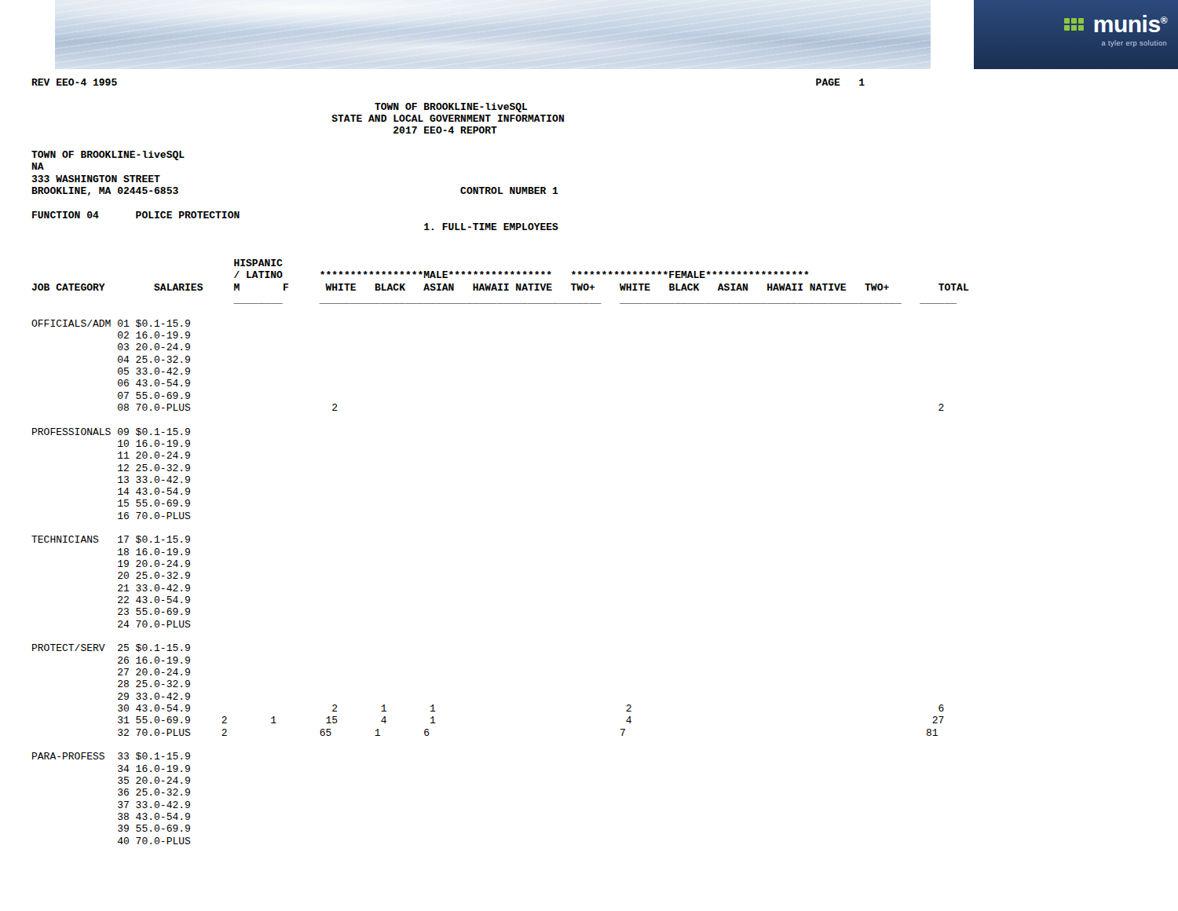munis®
a tyler erp solution
REV EEO-4 1995                                                                                                                  PAGE   1

                                                        TOWN OF BROOKLINE-liveSQL
                                                 STATE AND LOCAL GOVERNMENT INFORMATION
                                                           2017 EEO-4 REPORT

TOWN OF BROOKLINE-liveSQL
NA
333 WASHINGTON STREET
BROOKLINE, MA 02445-6853                                              CONTROL NUMBER 1

FUNCTION 04      POLICE PROTECTION
                                                                1. FULL-TIME EMPLOYEES


                                 HISPANIC
                                 / LATINO      *****************MALE*****************   ****************FEMALE*****************
JOB CATEGORY        SALARIES     M       F      WHITE   BLACK   ASIAN   HAWAII NATIVE   TWO+    WHITE   BLACK   ASIAN   HAWAII NATIVE   TWO+        TOTAL
                                 ________      ______________________________________________   ______________________________________________   ______

OFFICIALS/ADM 01 $0.1-15.9
              02 16.0-19.9
              03 20.0-24.9
              04 25.0-32.9
              05 33.0-42.9
              06 43.0-54.9
              07 55.0-69.9
              08 70.0-PLUS                       2                                                                                                  2

PROFESSIONALS 09 $0.1-15.9
              10 16.0-19.9
              11 20.0-24.9
              12 25.0-32.9
              13 33.0-42.9
              14 43.0-54.9
              15 55.0-69.9
              16 70.0-PLUS

TECHNICIANS   17 $0.1-15.9
              18 16.0-19.9
              19 20.0-24.9
              20 25.0-32.9
              21 33.0-42.9
              22 43.0-54.9
              23 55.0-69.9
              24 70.0-PLUS

PROTECT/SERV  25 $0.1-15.9
              26 16.0-19.9
              27 20.0-24.9
              28 25.0-32.9
              29 33.0-42.9
              30 43.0-54.9                       2       1       1                               2                                                  6
              31 55.0-69.9     2       1        15       4       1                               4                                                 27
              32 70.0-PLUS     2               65       1       6                               7                                                 81

PARA-PROFESS  33 $0.1-15.9
              34 16.0-19.9
              35 20.0-24.9
              36 25.0-32.9
              37 33.0-42.9
              38 43.0-54.9
              39 55.0-69.9
              40 70.0-PLUS